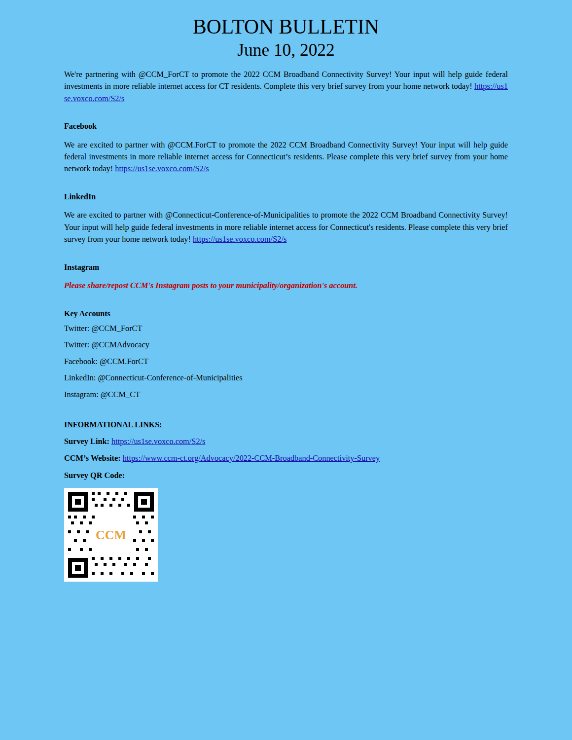BOLTON BULLETINJune 10, 2022
We're partnering with @CCM_ForCT to promote the 2022 CCM Broadband Connectivity Survey! Your input will help guide federal investments in more reliable internet access for CT residents. Complete this very brief survey from your home network today! https://us1se.voxco.com/S2/s
Facebook
We are excited to partner with @CCM.ForCT to promote the 2022 CCM Broadband Connectivity Survey! Your input will help guide federal investments in more reliable internet access for Connecticut’s residents. Please complete this very brief survey from your home network today! https://us1se.voxco.com/S2/s
LinkedIn
We are excited to partner with @Connecticut-Conference-of-Municipalities to promote the 2022 CCM Broadband Connectivity Survey! Your input will help guide federal investments in more reliable internet access for Connecticut's residents. Please complete this very brief survey from your home network today! https://us1se.voxco.com/S2/s
Instagram
Please share/repost CCM's Instagram posts to your municipality/organization's account.
Key Accounts
Twitter: @CCM_ForCT
Twitter: @CCMAdvocacy
Facebook: @CCM.ForCT
LinkedIn: @Connecticut-Conference-of-Municipalities
Instagram: @CCM_CT
INFORMATIONAL LINKS:
Survey Link: https://us1se.voxco.com/S2/s
CCM’s Website: https://www.ccm-ct.org/Advocacy/2022-CCM-Broadband-Connectivity-Survey
Survey QR Code: